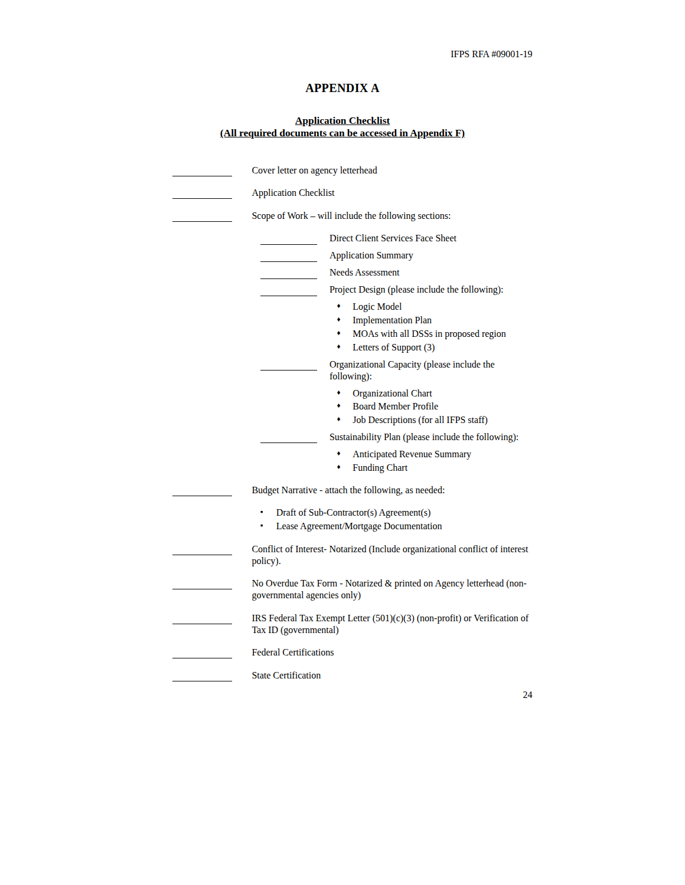IFPS RFA #09001-19
APPENDIX A
Application Checklist
(All required documents can be accessed in Appendix F)
Cover letter on agency letterhead
Application Checklist
Scope of Work – will include the following sections:
Direct Client Services Face Sheet
Application Summary
Needs Assessment
Project Design (please include the following):
Logic Model
Implementation Plan
MOAs with all DSSs in proposed region
Letters of Support (3)
Organizational Capacity (please include the following):
Organizational Chart
Board Member Profile
Job Descriptions (for all IFPS staff)
Sustainability Plan (please include the following):
Anticipated Revenue Summary
Funding Chart
Budget Narrative - attach the following, as needed:
Draft of Sub-Contractor(s) Agreement(s)
Lease Agreement/Mortgage Documentation
Conflict of Interest- Notarized (Include organizational conflict of interest policy).
No Overdue Tax Form - Notarized & printed on Agency letterhead (non-governmental agencies only)
IRS Federal Tax Exempt Letter (501)(c)(3) (non-profit) or Verification of Tax ID (governmental)
Federal Certifications
State Certification
24